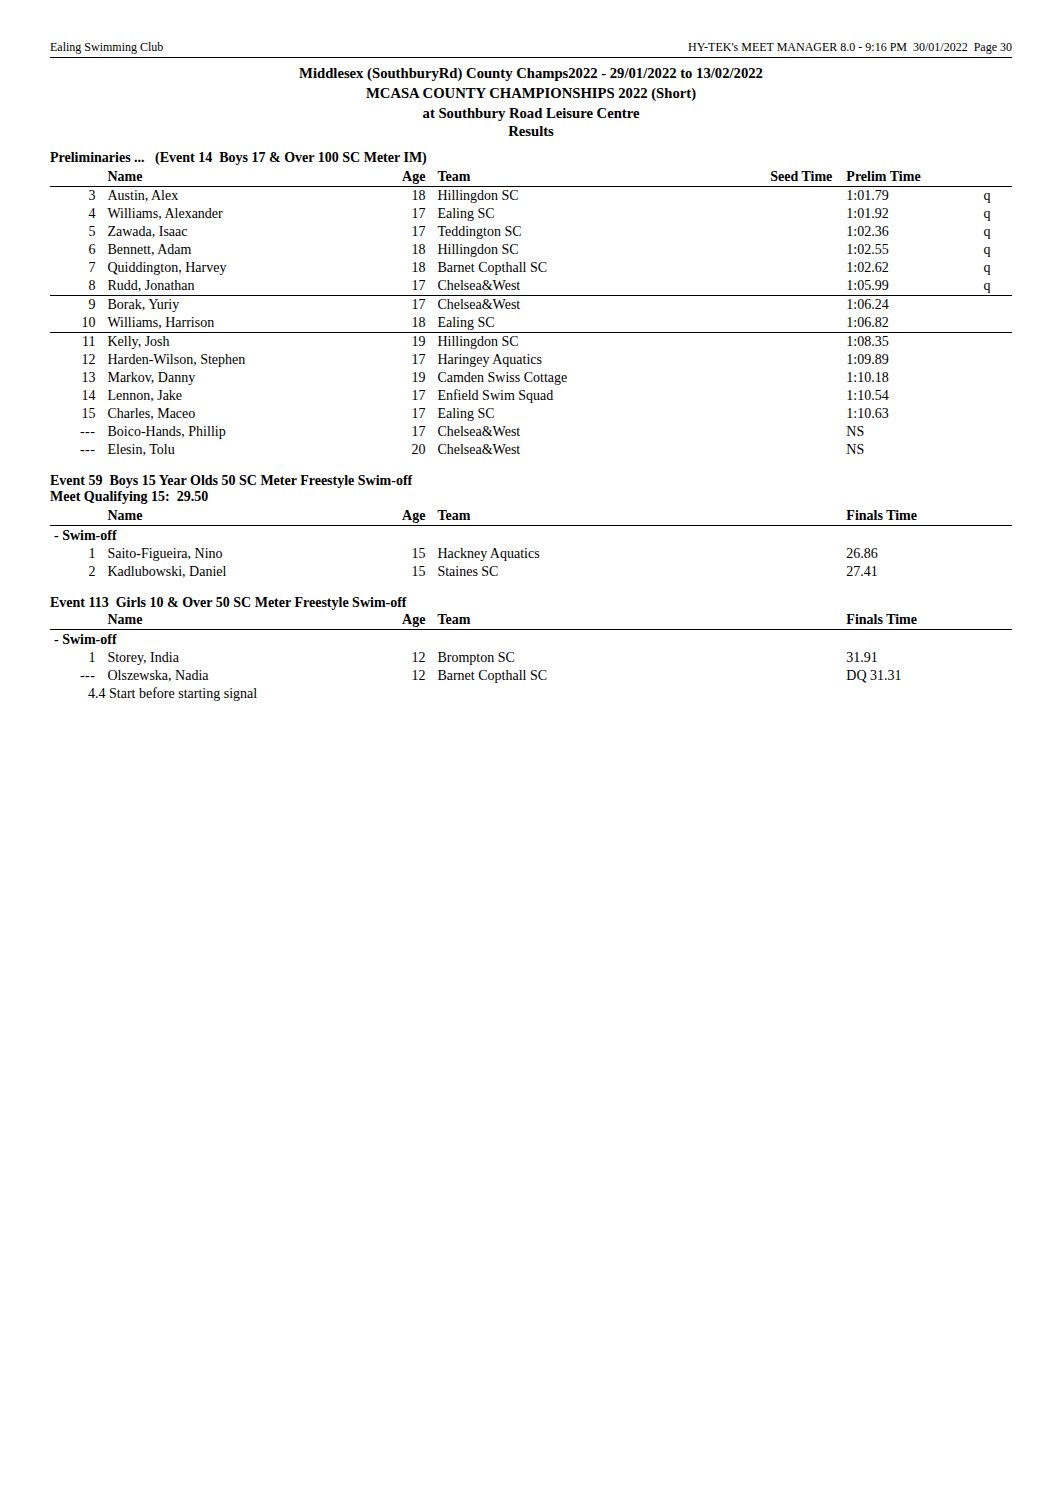Ealing Swimming Club
HY-TEK's MEET MANAGER 8.0 - 9:16 PM 30/01/2022 Page 30
Middlesex (SouthburyRd) County Champs2022 - 29/01/2022 to 13/02/2022 MCASA COUNTY CHAMPIONSHIPS 2022 (Short) at Southbury Road Leisure Centre
Results
Preliminaries ... (Event 14 Boys 17 & Over 100 SC Meter IM)
| | Name | Age | Team | Seed Time | Prelim Time | |
| --- | --- | --- | --- | --- | --- | --- |
| 3 | Austin, Alex | 18 | Hillingdon SC | | 1:01.79 | q |
| 4 | Williams, Alexander | 17 | Ealing SC | | 1:01.92 | q |
| 5 | Zawada, Isaac | 17 | Teddington SC | | 1:02.36 | q |
| 6 | Bennett, Adam | 18 | Hillingdon SC | | 1:02.55 | q |
| 7 | Quiddington, Harvey | 18 | Barnet Copthall SC | | 1:02.62 | q |
| 8 | Rudd, Jonathan | 17 | Chelsea&West | | 1:05.99 | q |
| 9 | Borak, Yuriy | 17 | Chelsea&West | | 1:06.24 | |
| 10 | Williams, Harrison | 18 | Ealing SC | | 1:06.82 | |
| 11 | Kelly, Josh | 19 | Hillingdon SC | | 1:08.35 | |
| 12 | Harden-Wilson, Stephen | 17 | Haringey Aquatics | | 1:09.89 | |
| 13 | Markov, Danny | 19 | Camden Swiss Cottage | | 1:10.18 | |
| 14 | Lennon, Jake | 17 | Enfield Swim Squad | | 1:10.54 | |
| 15 | Charles, Maceo | 17 | Ealing SC | | 1:10.63 | |
| --- | Boico-Hands, Phillip | 17 | Chelsea&West | | NS | |
| --- | Elesin, Tolu | 20 | Chelsea&West | | NS | |
Event 59 Boys 15 Year Olds 50 SC Meter Freestyle Swim-off
Meet Qualifying 15: 29.50
| | Name | Age | Team | | Finals Time | |
| --- | --- | --- | --- | --- | --- | --- |
| - Swim-off |
| 1 | Saito-Figueira, Nino | 15 | Hackney Aquatics | | 26.86 | |
| 2 | Kadlubowski, Daniel | 15 | Staines SC | | 27.41 | |
Event 113 Girls 10 & Over 50 SC Meter Freestyle Swim-off
| | Name | Age | Team | | Finals Time | |
| --- | --- | --- | --- | --- | --- | --- |
| - Swim-off |
| 1 | Storey, India | 12 | Brompton SC | | 31.91 | |
| --- | Olszewska, Nadia | 12 | Barnet Copthall SC | | DQ 31.31 | |
| 4.4 Start before starting signal |